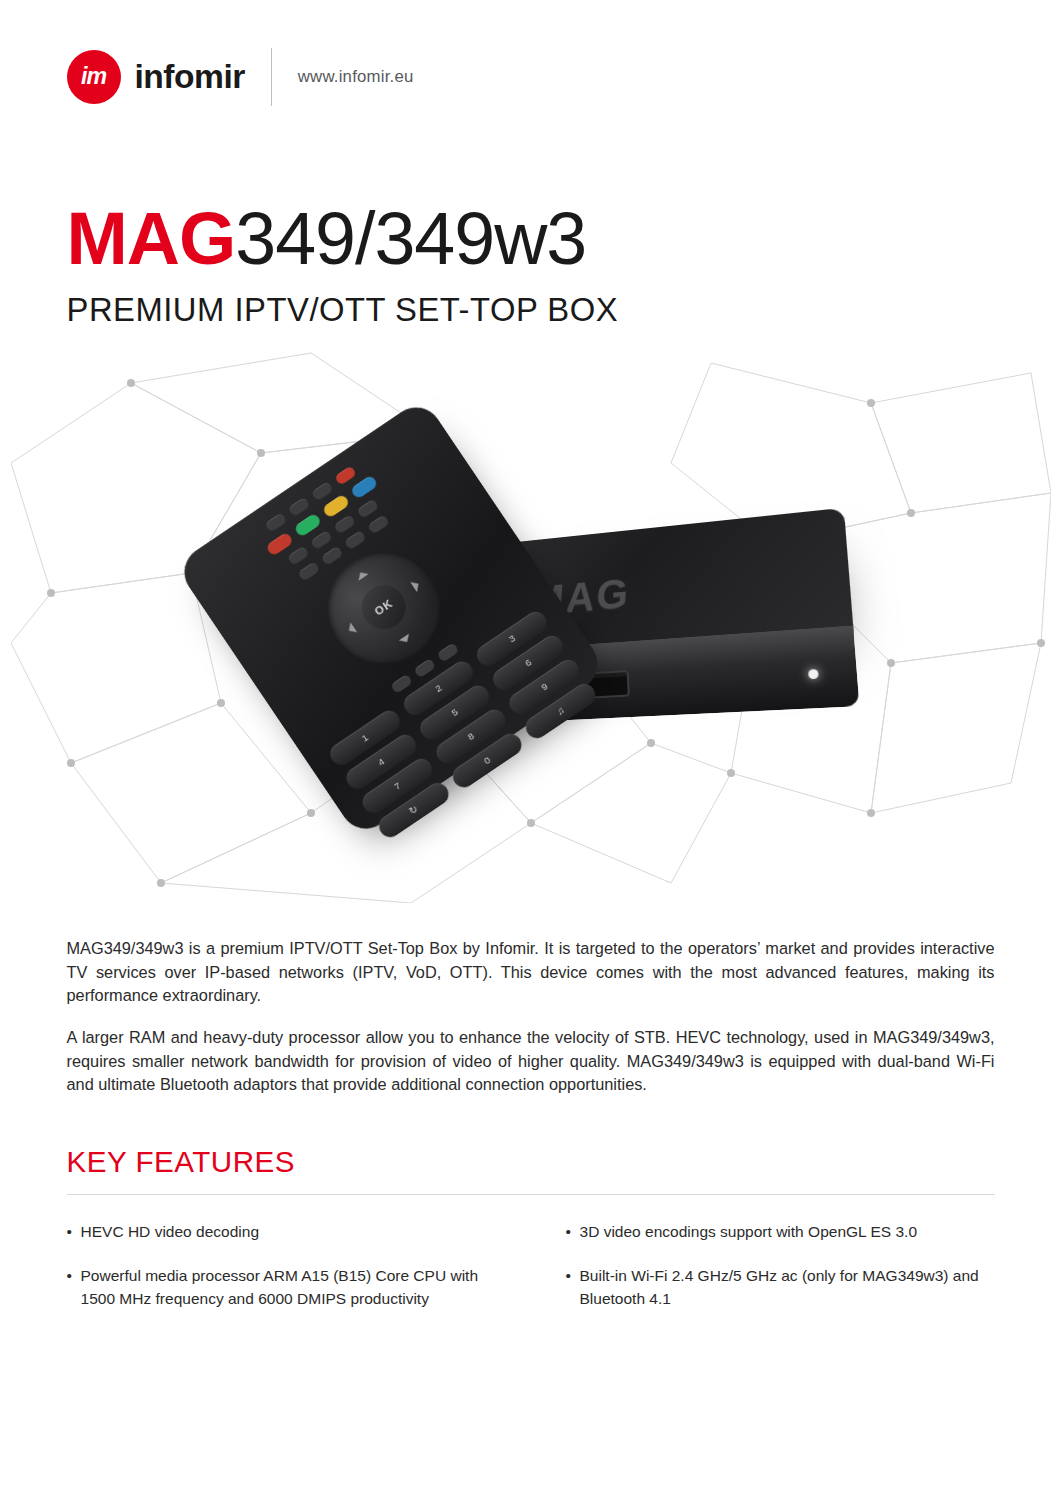im
infomir
www.infomir.eu
MAG 349/349w3
Premium IPTV/OTT Set-Top Box
MAG
OK
123 456 789 ↻0♫
MAG349/349w3 is a premium IPTV/OTT Set-Top Box by Infomir. It is targeted to the operators’ market and provides interactive TV services over IP-based networks (IPTV, VoD, OTT). This device comes with the most advanced features, making its performance extraordinary.
A larger RAM and heavy-duty processor allow you to enhance the velocity of STB. HEVC technology, used in MAG349/349w3, requires smaller network bandwidth for provision of video of higher quality. MAG349/349w3 is equipped with dual-band Wi-Fi and ultimate Bluetooth adaptors that provide additional connection opportunities.
Key features
HEVC HD video decoding
Powerful media processor ARM A15 (B15) Core CPU with 1500 MHz frequency and 6000 DMIPS productivity
3D video encodings support with OpenGL ES 3.0
Built-in Wi-Fi 2.4 GHz/5 GHz ac (only for MAG349w3) and Bluetooth 4.1